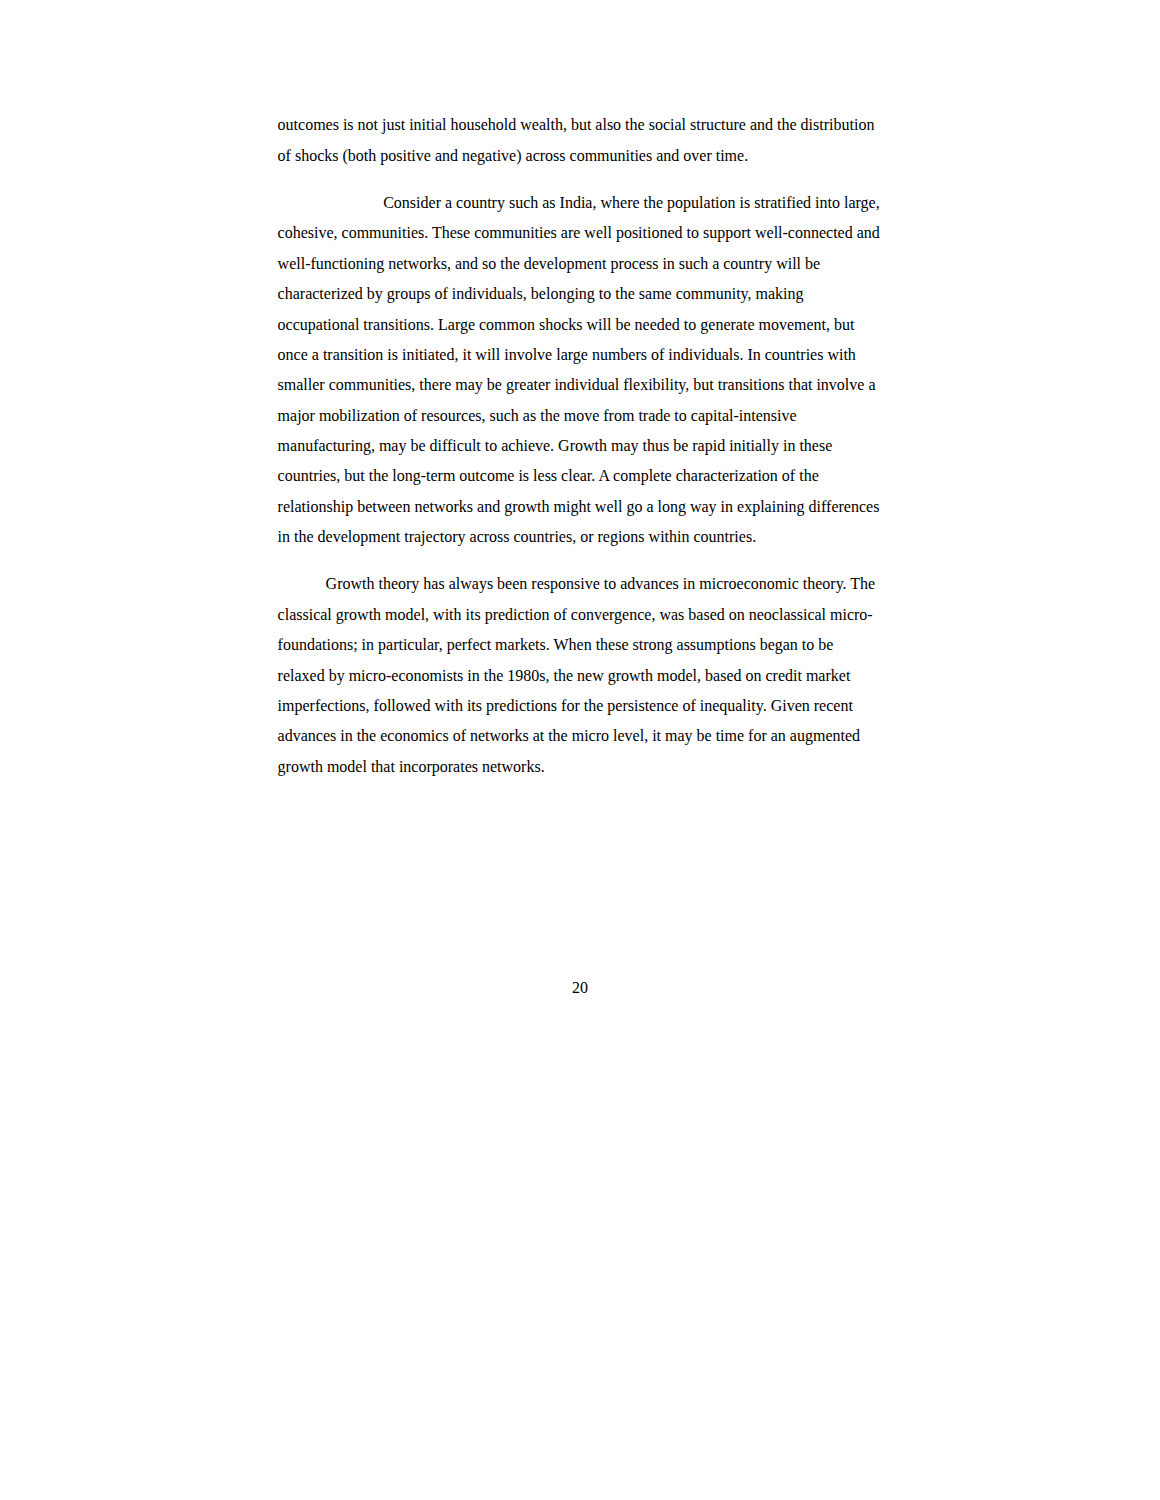outcomes is not just initial household wealth, but also the social structure and the distribution of shocks (both positive and negative) across communities and over time.
Consider a country such as India, where the population is stratified into large, cohesive, communities. These communities are well positioned to support well-connected and well-functioning networks, and so the development process in such a country will be characterized by groups of individuals, belonging to the same community, making occupational transitions. Large common shocks will be needed to generate movement, but once a transition is initiated, it will involve large numbers of individuals. In countries with smaller communities, there may be greater individual flexibility, but transitions that involve a major mobilization of resources, such as the move from trade to capital-intensive manufacturing, may be difficult to achieve. Growth may thus be rapid initially in these countries, but the long-term outcome is less clear. A complete characterization of the relationship between networks and growth might well go a long way in explaining differences in the development trajectory across countries, or regions within countries.
Growth theory has always been responsive to advances in microeconomic theory. The classical growth model, with its prediction of convergence, was based on neoclassical micro-foundations; in particular, perfect markets. When these strong assumptions began to be relaxed by micro-economists in the 1980s, the new growth model, based on credit market imperfections, followed with its predictions for the persistence of inequality. Given recent advances in the economics of networks at the micro level, it may be time for an augmented growth model that incorporates networks.
20